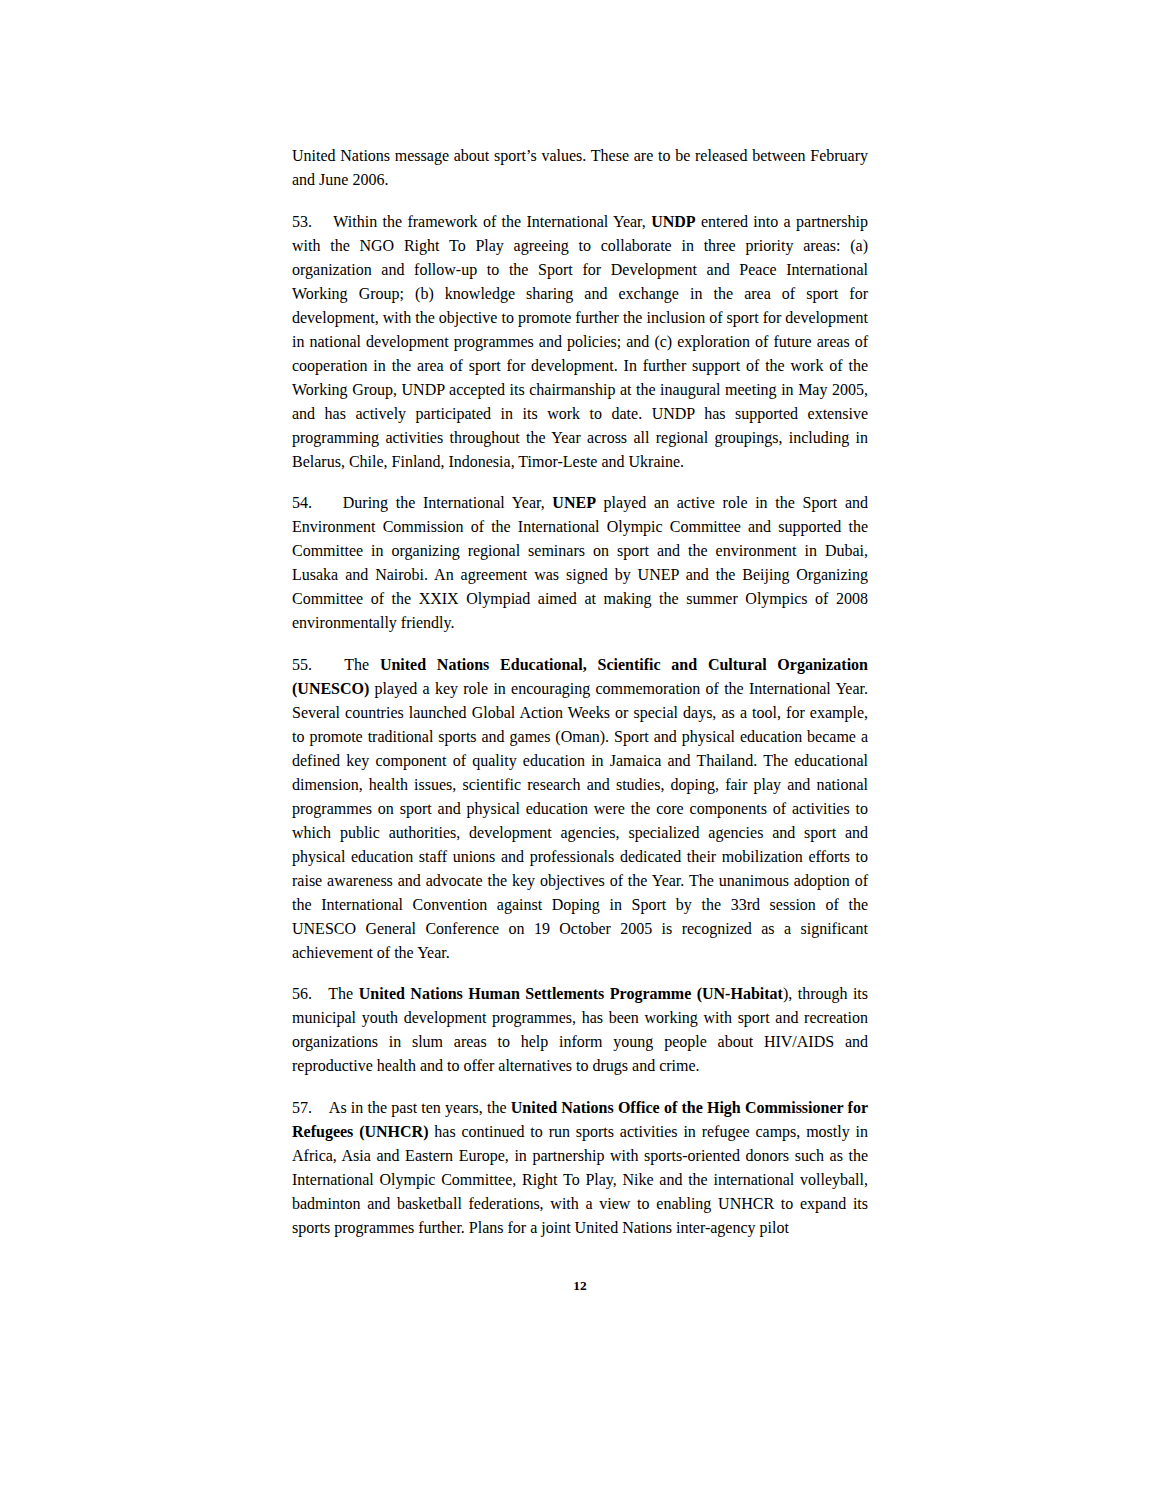United Nations message about sport’s values. These are to be released between February and June 2006.
53. Within the framework of the International Year, UNDP entered into a partnership with the NGO Right To Play agreeing to collaborate in three priority areas: (a) organization and follow-up to the Sport for Development and Peace International Working Group; (b) knowledge sharing and exchange in the area of sport for development, with the objective to promote further the inclusion of sport for development in national development programmes and policies; and (c) exploration of future areas of cooperation in the area of sport for development. In further support of the work of the Working Group, UNDP accepted its chairmanship at the inaugural meeting in May 2005, and has actively participated in its work to date. UNDP has supported extensive programming activities throughout the Year across all regional groupings, including in Belarus, Chile, Finland, Indonesia, Timor-Leste and Ukraine.
54. During the International Year, UNEP played an active role in the Sport and Environment Commission of the International Olympic Committee and supported the Committee in organizing regional seminars on sport and the environment in Dubai, Lusaka and Nairobi. An agreement was signed by UNEP and the Beijing Organizing Committee of the XXIX Olympiad aimed at making the summer Olympics of 2008 environmentally friendly.
55. The United Nations Educational, Scientific and Cultural Organization (UNESCO) played a key role in encouraging commemoration of the International Year. Several countries launched Global Action Weeks or special days, as a tool, for example, to promote traditional sports and games (Oman). Sport and physical education became a defined key component of quality education in Jamaica and Thailand. The educational dimension, health issues, scientific research and studies, doping, fair play and national programmes on sport and physical education were the core components of activities to which public authorities, development agencies, specialized agencies and sport and physical education staff unions and professionals dedicated their mobilization efforts to raise awareness and advocate the key objectives of the Year. The unanimous adoption of the International Convention against Doping in Sport by the 33rd session of the UNESCO General Conference on 19 October 2005 is recognized as a significant achievement of the Year.
56. The United Nations Human Settlements Programme (UN-Habitat), through its municipal youth development programmes, has been working with sport and recreation organizations in slum areas to help inform young people about HIV/AIDS and reproductive health and to offer alternatives to drugs and crime.
57. As in the past ten years, the United Nations Office of the High Commissioner for Refugees (UNHCR) has continued to run sports activities in refugee camps, mostly in Africa, Asia and Eastern Europe, in partnership with sports-oriented donors such as the International Olympic Committee, Right To Play, Nike and the international volleyball, badminton and basketball federations, with a view to enabling UNHCR to expand its sports programmes further. Plans for a joint United Nations inter-agency pilot
12